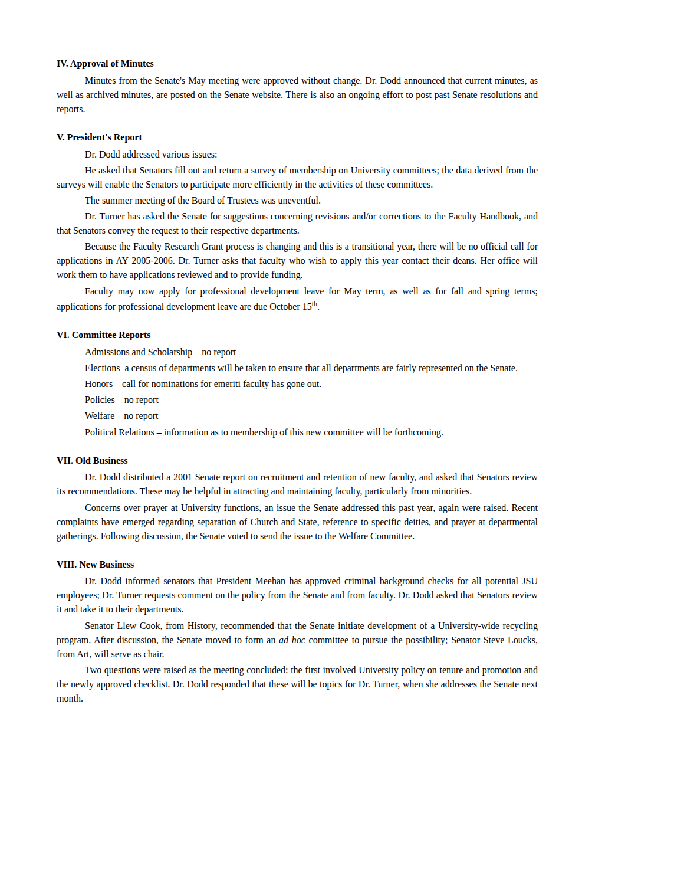IV. Approval of Minutes
Minutes from the Senate's May meeting were approved without change. Dr. Dodd announced that current minutes, as well as archived minutes, are posted on the Senate website. There is also an ongoing effort to post past Senate resolutions and reports.
V. President's Report
Dr. Dodd addressed various issues:
He asked that Senators fill out and return a survey of membership on University committees; the data derived from the surveys will enable the Senators to participate more efficiently in the activities of these committees.
The summer meeting of the Board of Trustees was uneventful.
Dr. Turner has asked the Senate for suggestions concerning revisions and/or corrections to the Faculty Handbook, and that Senators convey the request to their respective departments.
Because the Faculty Research Grant process is changing and this is a transitional year, there will be no official call for applications in AY 2005-2006. Dr. Turner asks that faculty who wish to apply this year contact their deans. Her office will work them to have applications reviewed and to provide funding.
Faculty may now apply for professional development leave for May term, as well as for fall and spring terms; applications for professional development leave are due October 15th.
VI. Committee Reports
Admissions and Scholarship – no report
Elections–a census of departments will be taken to ensure that all departments are fairly represented on the Senate.
Honors – call for nominations for emeriti faculty has gone out.
Policies – no report
Welfare – no report
Political Relations – information as to membership of this new committee will be forthcoming.
VII. Old Business
Dr. Dodd distributed a 2001 Senate report on recruitment and retention of new faculty, and asked that Senators review its recommendations. These may be helpful in attracting and maintaining faculty, particularly from minorities.
Concerns over prayer at University functions, an issue the Senate addressed this past year, again were raised. Recent complaints have emerged regarding separation of Church and State, reference to specific deities, and prayer at departmental gatherings. Following discussion, the Senate voted to send the issue to the Welfare Committee.
VIII. New Business
Dr. Dodd informed senators that President Meehan has approved criminal background checks for all potential JSU employees; Dr. Turner requests comment on the policy from the Senate and from faculty. Dr. Dodd asked that Senators review it and take it to their departments.
Senator Llew Cook, from History, recommended that the Senate initiate development of a University-wide recycling program. After discussion, the Senate moved to form an ad hoc committee to pursue the possibility; Senator Steve Loucks, from Art, will serve as chair.
Two questions were raised as the meeting concluded: the first involved University policy on tenure and promotion and the newly approved checklist. Dr. Dodd responded that these will be topics for Dr. Turner, when she addresses the Senate next month.